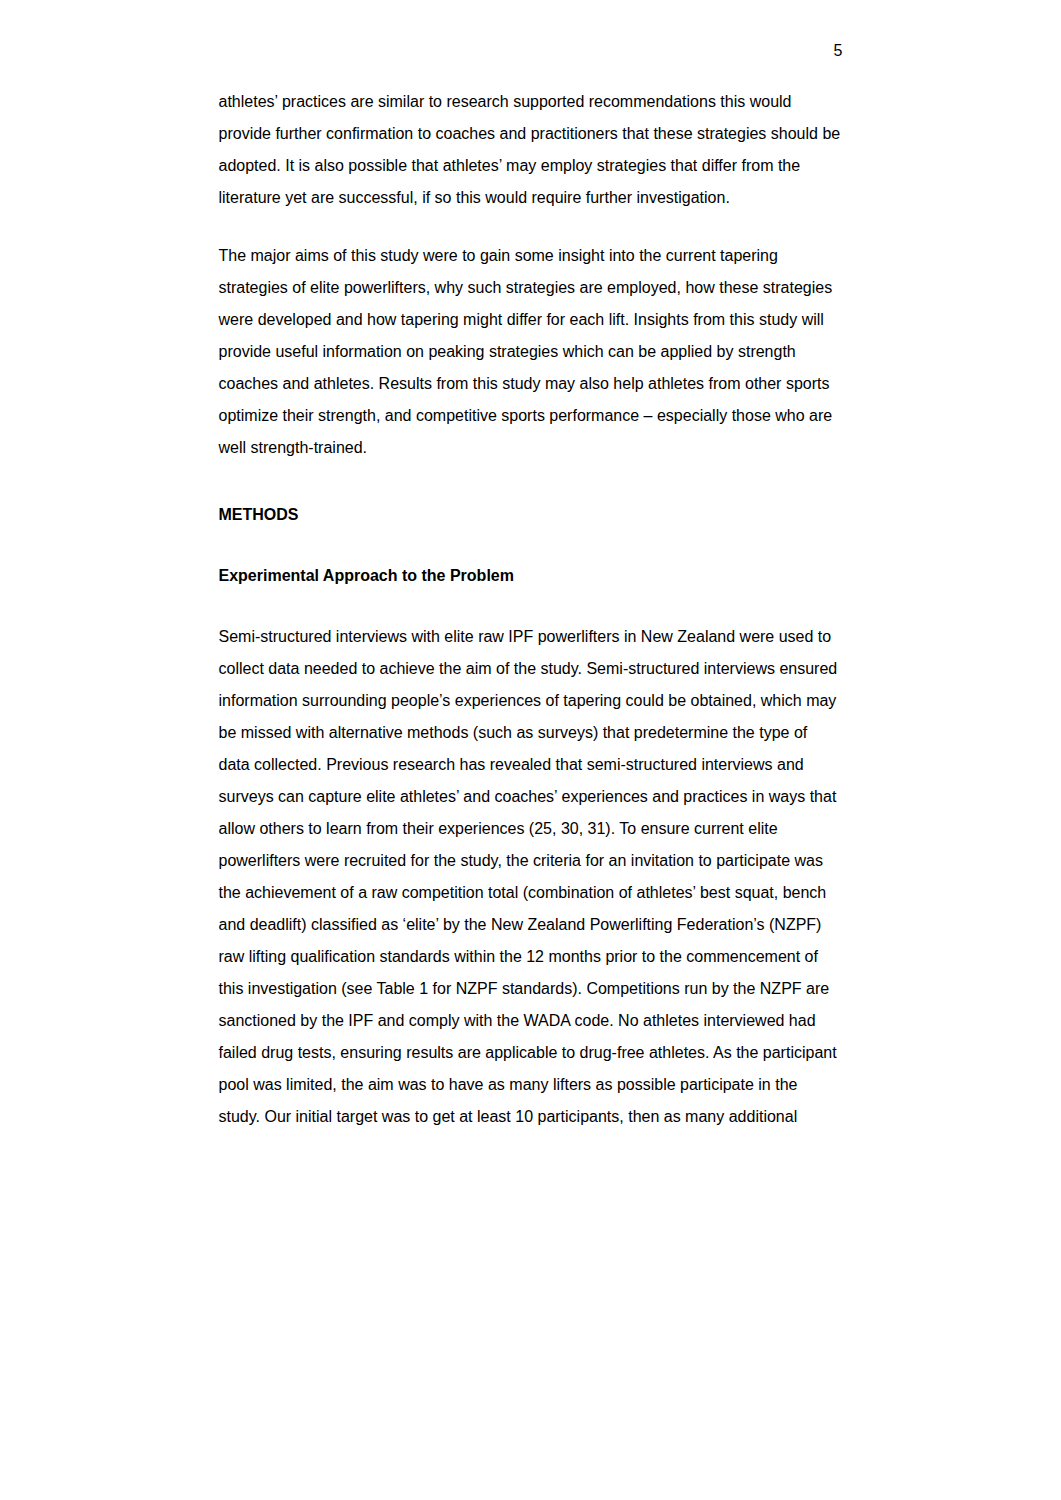5
athletes’ practices are similar to research supported recommendations this would provide further confirmation to coaches and practitioners that these strategies should be adopted. It is also possible that athletes’ may employ strategies that differ from the literature yet are successful, if so this would require further investigation.
The major aims of this study were to gain some insight into the current tapering strategies of elite powerlifters, why such strategies are employed, how these strategies were developed and how tapering might differ for each lift. Insights from this study will provide useful information on peaking strategies which can be applied by strength coaches and athletes. Results from this study may also help athletes from other sports optimize their strength, and competitive sports performance – especially those who are well strength-trained.
METHODS
Experimental Approach to the Problem
Semi-structured interviews with elite raw IPF powerlifters in New Zealand were used to collect data needed to achieve the aim of the study. Semi-structured interviews ensured information surrounding people’s experiences of tapering could be obtained, which may be missed with alternative methods (such as surveys) that predetermine the type of data collected. Previous research has revealed that semi-structured interviews and surveys can capture elite athletes’ and coaches’ experiences and practices in ways that allow others to learn from their experiences (25, 30, 31). To ensure current elite powerlifters were recruited for the study, the criteria for an invitation to participate was the achievement of a raw competition total (combination of athletes’ best squat, bench and deadlift) classified as ‘elite’ by the New Zealand Powerlifting Federation’s (NZPF) raw lifting qualification standards within the 12 months prior to the commencement of this investigation (see Table 1 for NZPF standards). Competitions run by the NZPF are sanctioned by the IPF and comply with the WADA code. No athletes interviewed had failed drug tests, ensuring results are applicable to drug-free athletes. As the participant pool was limited, the aim was to have as many lifters as possible participate in the study. Our initial target was to get at least 10 participants, then as many additional